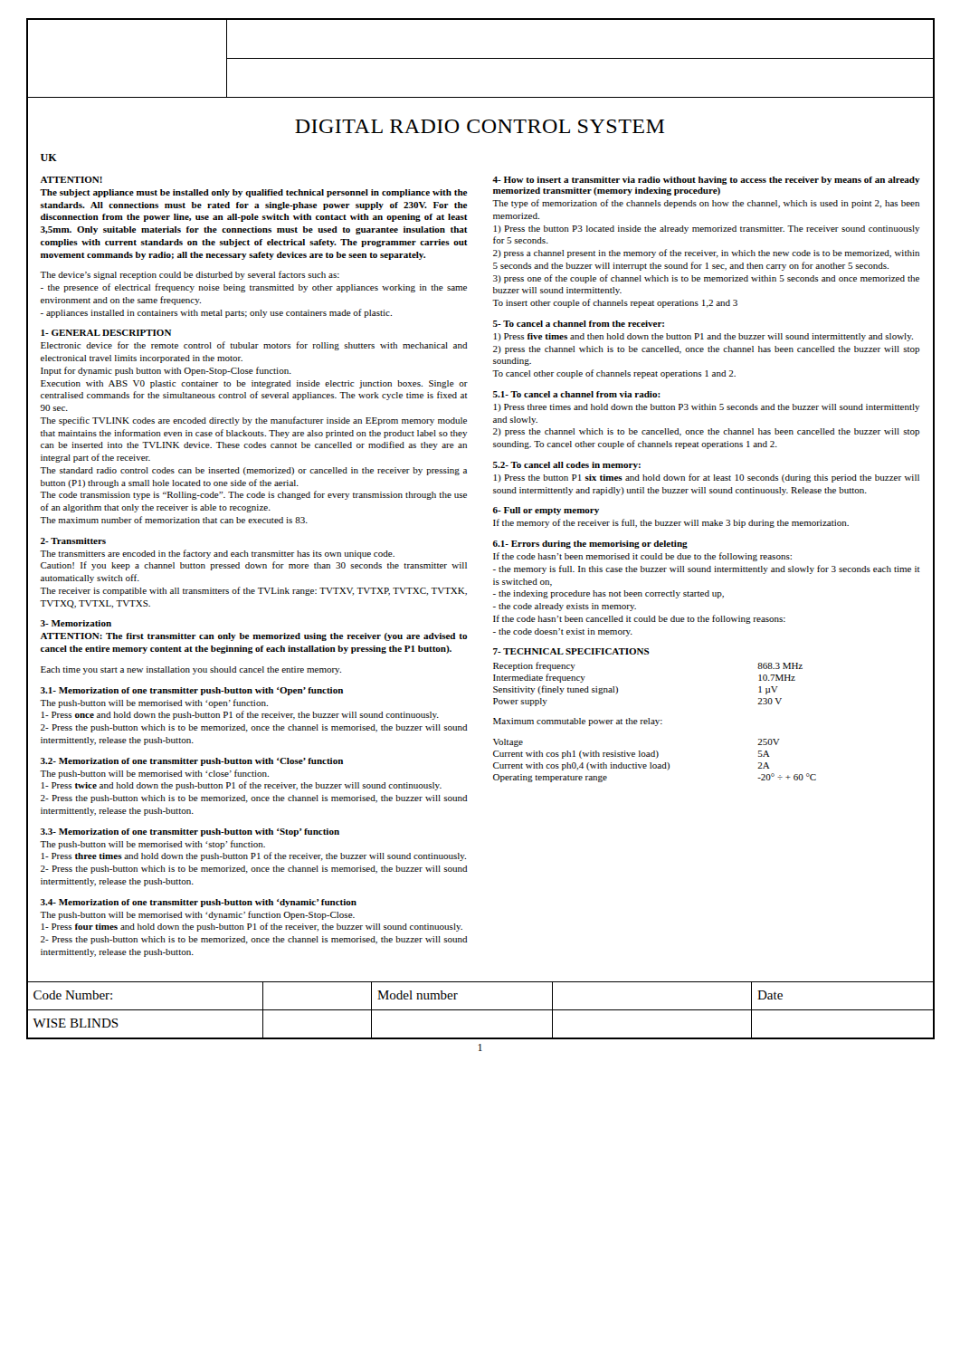DIGITAL RADIO CONTROL SYSTEM
UK
ATTENTION!
The subject appliance must be installed only by qualified technical personnel in compliance with the standards. All connections must be rated for a single-phase power supply of 230V. For the disconnection from the power line, use an all-pole switch with contact with an opening of at least 3,5mm. Only suitable materials for the connections must be used to guarantee insulation that complies with current standards on the subject of electrical safety. The programmer carries out movement commands by radio; all the necessary safety devices are to be seen to separately.
The device’s signal reception could be disturbed by several factors such as:
- the presence of electrical frequency noise being transmitted by other appliances working in the same environment and on the same frequency.
- appliances installed in containers with metal parts; only use containers made of plastic.
1- GENERAL DESCRIPTION
Electronic device for the remote control of tubular motors for rolling shutters with mechanical and electronical travel limits incorporated in the motor.
Input for dynamic push button with Open-Stop-Close function.
Execution with ABS V0 plastic container to be integrated inside electric junction boxes. Single or centralised commands for the simultaneous control of several appliances. The work cycle time is fixed at 90 sec.
The specific TVLINK codes are encoded directly by the manufacturer inside an EEprom memory module that maintains the information even in case of blackouts. They are also printed on the product label so they can be inserted into the TVLINK device. These codes cannot be cancelled or modified as they are an integral part of the receiver.
The standard radio control codes can be inserted (memorized) or cancelled in the receiver by pressing a button (P1) through a small hole located to one side of the aerial.
The code transmission type is “Rolling-code”. The code is changed for every transmission through the use of an algorithm that only the receiver is able to recognize.
The maximum number of memorization that can be executed is 83.
2- Transmitters
The transmitters are encoded in the factory and each transmitter has its own unique code.
Caution! If you keep a channel button pressed down for more than 30 seconds the transmitter will automatically switch off.
The receiver is compatible with all transmitters of the TVLink range: TVTXV, TVTXP, TVTXC, TVTXK, TVTXQ, TVTXL, TVTXS.
3- Memorization
ATTENTION: The first transmitter can only be memorized using the receiver (you are advised to cancel the entire memory content at the beginning of each installation by pressing the P1 button).
Each time you start a new installation you should cancel the entire memory.
3.1- Memorization of one transmitter push-button with ‘Open’ function
The push-button will be memorised with ‘open’ function.
1- Press once and hold down the push-button P1 of the receiver, the buzzer will sound continuously.
2- Press the push-button which is to be memorized, once the channel is memorised, the buzzer will sound intermittently, release the push-button.
3.2- Memorization of one transmitter push-button with ‘Close’ function
The push-button will be memorised with ‘close’ function.
1- Press twice and hold down the push-button P1 of the receiver, the buzzer will sound continuously.
2- Press the push-button which is to be memorized, once the channel is memorised, the buzzer will sound intermittently, release the push-button.
3.3- Memorization of one transmitter push-button with ‘Stop’ function
The push-button will be memorised with ‘stop’ function.
1- Press three times and hold down the push-button P1 of the receiver, the buzzer will sound continuously.
2- Press the push-button which is to be memorized, once the channel is memorised, the buzzer will sound intermittently, release the push-button.
3.4- Memorization of one transmitter push-button with ‘dynamic’ function
The push-button will be memorised with ‘dynamic’ function Open-Stop-Close.
1- Press four times and hold down the push-button P1 of the receiver, the buzzer will sound continuously.
2- Press the push-button which is to be memorized, once the channel is memorised, the buzzer will sound intermittently, release the push-button.
4- How to insert a transmitter via radio without having to access the receiver by means of an already memorized transmitter (memory indexing procedure)
The type of memorization of the channels depends on how the channel, which is used in point 2, has been memorized.
1) Press the button P3 located inside the already memorized transmitter. The receiver sound continuously for 5 seconds.
2) press a channel present in the memory of the receiver, in which the new code is to be memorized, within 5 seconds and the buzzer will interrupt the sound for 1 sec, and then carry on for another 5 seconds.
3) press one of the couple of channel which is to be memorized within 5 seconds and once memorized the buzzer will sound intermittently.
To insert other couple of channels repeat operations 1,2 and 3
5- To cancel a channel from the receiver:
1) Press five times and then hold down the button P1 and the buzzer will sound intermittently and slowly.
2) press the channel which is to be cancelled, once the channel has been cancelled the buzzer will stop sounding.
To cancel other couple of channels repeat operations 1 and 2.
5.1- To cancel a channel from via radio:
1) Press three times and hold down the button P3 within 5 seconds and the buzzer will sound intermittently and slowly.
2) press the channel which is to be cancelled, once the channel has been cancelled the buzzer will stop sounding. To cancel other couple of channels repeat operations 1 and 2.
5.2- To cancel all codes in memory:
1) Press the button P1 six times and hold down for at least 10 seconds (during this period the buzzer will sound intermittently and rapidly) until the buzzer will sound continuously. Release the button.
6- Full or empty memory
If the memory of the receiver is full, the buzzer will make 3 bip during the memorization.
6.1- Errors during the memorising or deleting
If the code hasn’t been memorised it could be due to the following reasons:
- the memory is full. In this case the buzzer will sound intermittently and slowly for 3 seconds each time it is switched on,
- the indexing procedure has not been correctly started up,
- the code already exists in memory.
If the code hasn’t been cancelled it could be due to the following reasons:
- the code doesn’t exist in memory.
7- TECHNICAL SPECIFICATIONS
| Reception frequency | 868.3 MHz |
| Intermediate frequency | 10.7MHz |
| Sensitivity (finely tuned signal) | 1 µV |
| Power supply | 230 V |
Maximum commutable power at the relay:
| Voltage | 250V |
| Current with cos ph1 (with resistive load) | 5A |
| Current with cos ph0,4 (with inductive load) | 2A |
| Operating temperature range | -20° ÷ + 60 °C |
| Code Number: | | Model number | | Date |
| WISE BLINDS | | | | |
1